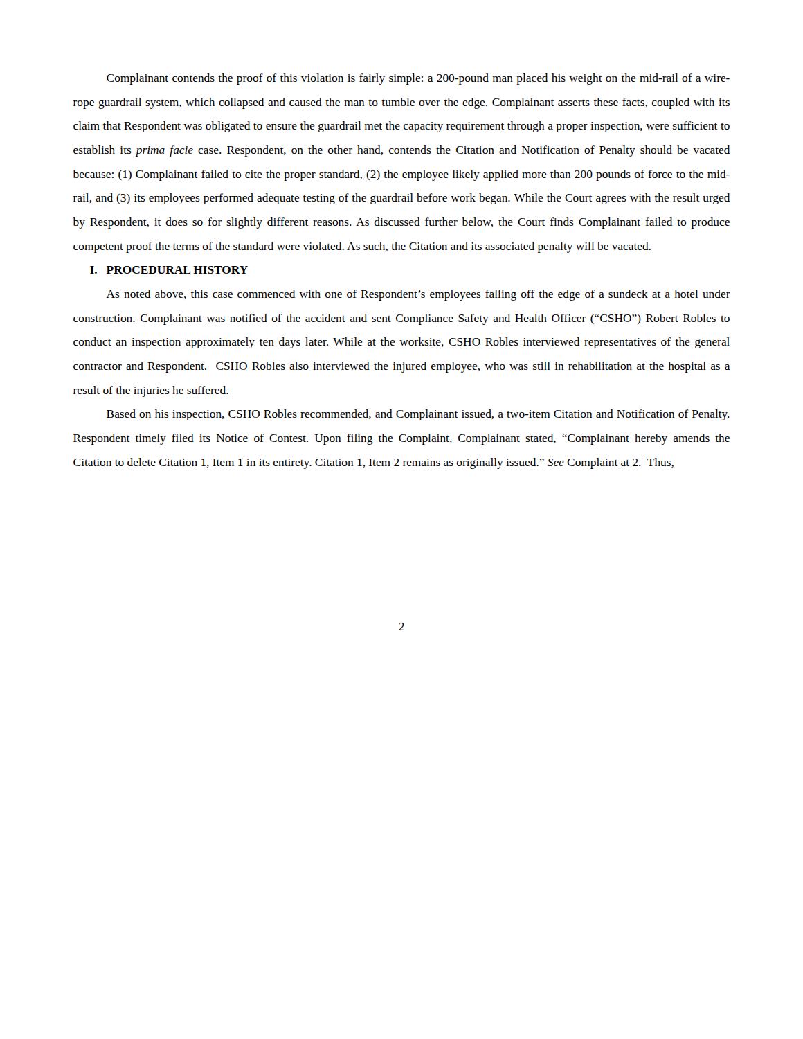Complainant contends the proof of this violation is fairly simple: a 200-pound man placed his weight on the mid-rail of a wire-rope guardrail system, which collapsed and caused the man to tumble over the edge. Complainant asserts these facts, coupled with its claim that Respondent was obligated to ensure the guardrail met the capacity requirement through a proper inspection, were sufficient to establish its prima facie case. Respondent, on the other hand, contends the Citation and Notification of Penalty should be vacated because: (1) Complainant failed to cite the proper standard, (2) the employee likely applied more than 200 pounds of force to the mid-rail, and (3) its employees performed adequate testing of the guardrail before work began. While the Court agrees with the result urged by Respondent, it does so for slightly different reasons. As discussed further below, the Court finds Complainant failed to produce competent proof the terms of the standard were violated. As such, the Citation and its associated penalty will be vacated.
I. PROCEDURAL HISTORY
As noted above, this case commenced with one of Respondent’s employees falling off the edge of a sundeck at a hotel under construction. Complainant was notified of the accident and sent Compliance Safety and Health Officer (“CSHO”) Robert Robles to conduct an inspection approximately ten days later. While at the worksite, CSHO Robles interviewed representatives of the general contractor and Respondent. CSHO Robles also interviewed the injured employee, who was still in rehabilitation at the hospital as a result of the injuries he suffered.
Based on his inspection, CSHO Robles recommended, and Complainant issued, a two-item Citation and Notification of Penalty. Respondent timely filed its Notice of Contest. Upon filing the Complaint, Complainant stated, “Complainant hereby amends the Citation to delete Citation 1, Item 1 in its entirety. Citation 1, Item 2 remains as originally issued.” See Complaint at 2. Thus,
2